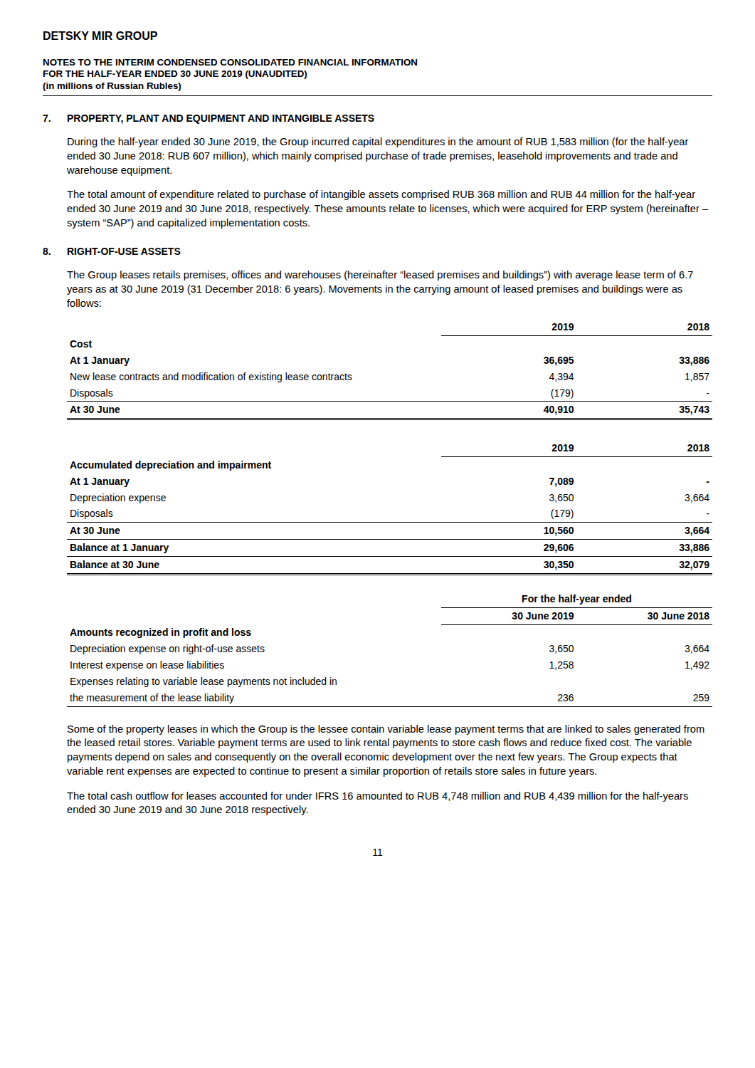DETSKY MIR GROUP
NOTES TO THE INTERIM CONDENSED CONSOLIDATED FINANCIAL INFORMATION
FOR THE HALF-YEAR ENDED 30 JUNE 2019 (UNAUDITED)
(in millions of Russian Rubles)
7. PROPERTY, PLANT AND EQUIPMENT AND INTANGIBLE ASSETS
During the half-year ended 30 June 2019, the Group incurred capital expenditures in the amount of RUB 1,583 million (for the half-year ended 30 June 2018: RUB 607 million), which mainly comprised purchase of trade premises, leasehold improvements and trade and warehouse equipment.
The total amount of expenditure related to purchase of intangible assets comprised RUB 368 million and RUB 44 million for the half-year ended 30 June 2019 and 30 June 2018, respectively. These amounts relate to licenses, which were acquired for ERP system (hereinafter – system “SAP”) and capitalized implementation costs.
8. RIGHT-OF-USE ASSETS
The Group leases retails premises, offices and warehouses (hereinafter “leased premises and buildings”) with average lease term of 6.7 years as at 30 June 2019 (31 December 2018: 6 years). Movements in the carrying amount of leased premises and buildings were as follows:
| | 2019 | 2018 |
| Cost | | |
| At 1 January | 36,695 | 33,886 |
| New lease contracts and modification of existing lease contracts | 4,394 | 1,857 |
| Disposals | (179) | - |
| At 30 June | 40,910 | 35,743 |
| | 2019 | 2018 |
| Accumulated depreciation and impairment | | |
| At 1 January | 7,089 | - |
| Depreciation expense | 3,650 | 3,664 |
| Disposals | (179) | - |
| At 30 June | 10,560 | 3,664 |
| Balance at 1 January | 29,606 | 33,886 |
| Balance at 30 June | 30,350 | 32,079 |
| | For the half-year ended |
| | 30 June 2019 | 30 June 2018 |
| Amounts recognized in profit and loss | | |
| Depreciation expense on right-of-use assets | 3,650 | 3,664 |
| Interest expense on lease liabilities | 1,258 | 1,492 |
| Expenses relating to variable lease payments not included in | | |
| the measurement of the lease liability | 236 | 259 |
Some of the property leases in which the Group is the lessee contain variable lease payment terms that are linked to sales generated from the leased retail stores. Variable payment terms are used to link rental payments to store cash flows and reduce fixed cost. The variable payments depend on sales and consequently on the overall economic development over the next few years. The Group expects that variable rent expenses are expected to continue to present a similar proportion of retails store sales in future years.
The total cash outflow for leases accounted for under IFRS 16 amounted to RUB 4,748 million and RUB 4,439 million for the half-years ended 30 June 2019 and 30 June 2018 respectively.
11